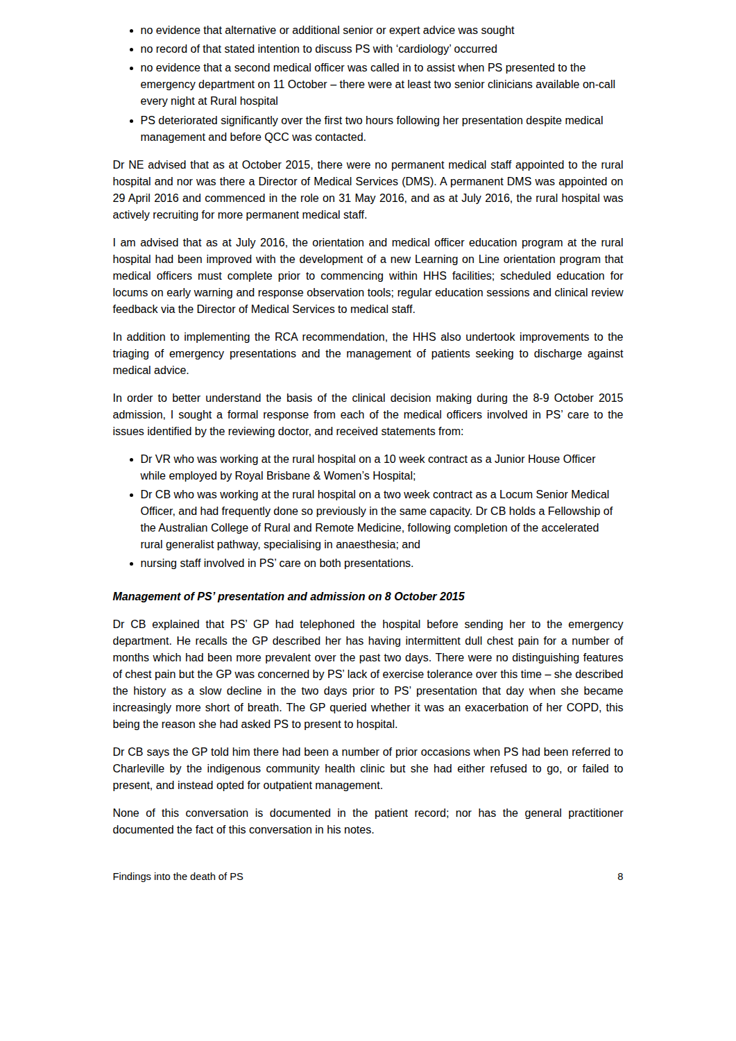no evidence that alternative or additional senior or expert advice was sought
no record of that stated intention to discuss PS with ‘cardiology’ occurred
no evidence that a second medical officer was called in to assist when PS presented to the emergency department on 11 October – there were at least two senior clinicians available on-call every night at Rural hospital
PS deteriorated significantly over the first two hours following her presentation despite medical management and before QCC was contacted.
Dr NE advised that as at October 2015, there were no permanent medical staff appointed to the rural hospital and nor was there a Director of Medical Services (DMS). A permanent DMS was appointed on 29 April 2016 and commenced in the role on 31 May 2016, and as at July 2016, the rural hospital was actively recruiting for more permanent medical staff.
I am advised that as at July 2016, the orientation and medical officer education program at the rural hospital had been improved with the development of a new Learning on Line orientation program that medical officers must complete prior to commencing within HHS facilities; scheduled education for locums on early warning and response observation tools; regular education sessions and clinical review feedback via the Director of Medical Services to medical staff.
In addition to implementing the RCA recommendation, the HHS also undertook improvements to the triaging of emergency presentations and the management of patients seeking to discharge against medical advice.
In order to better understand the basis of the clinical decision making during the 8-9 October 2015 admission, I sought a formal response from each of the medical officers involved in PS’ care to the issues identified by the reviewing doctor, and received statements from:
Dr VR who was working at the rural hospital on a 10 week contract as a Junior House Officer while employed by Royal Brisbane & Women’s Hospital;
Dr CB who was working at the rural hospital on a two week contract as a Locum Senior Medical Officer, and had frequently done so previously in the same capacity. Dr CB holds a Fellowship of the Australian College of Rural and Remote Medicine, following completion of the accelerated rural generalist pathway, specialising in anaesthesia; and
nursing staff involved in PS’ care on both presentations.
Management of PS’ presentation and admission on 8 October 2015
Dr CB explained that PS’ GP had telephoned the hospital before sending her to the emergency department. He recalls the GP described her has having intermittent dull chest pain for a number of months which had been more prevalent over the past two days. There were no distinguishing features of chest pain but the GP was concerned by PS’ lack of exercise tolerance over this time – she described the history as a slow decline in the two days prior to PS’ presentation that day when she became increasingly more short of breath. The GP queried whether it was an exacerbation of her COPD, this being the reason she had asked PS to present to hospital.
Dr CB says the GP told him there had been a number of prior occasions when PS had been referred to Charleville by the indigenous community health clinic but she had either refused to go, or failed to present, and instead opted for outpatient management.
None of this conversation is documented in the patient record; nor has the general practitioner documented the fact of this conversation in his notes.
Findings into the death of PS 8